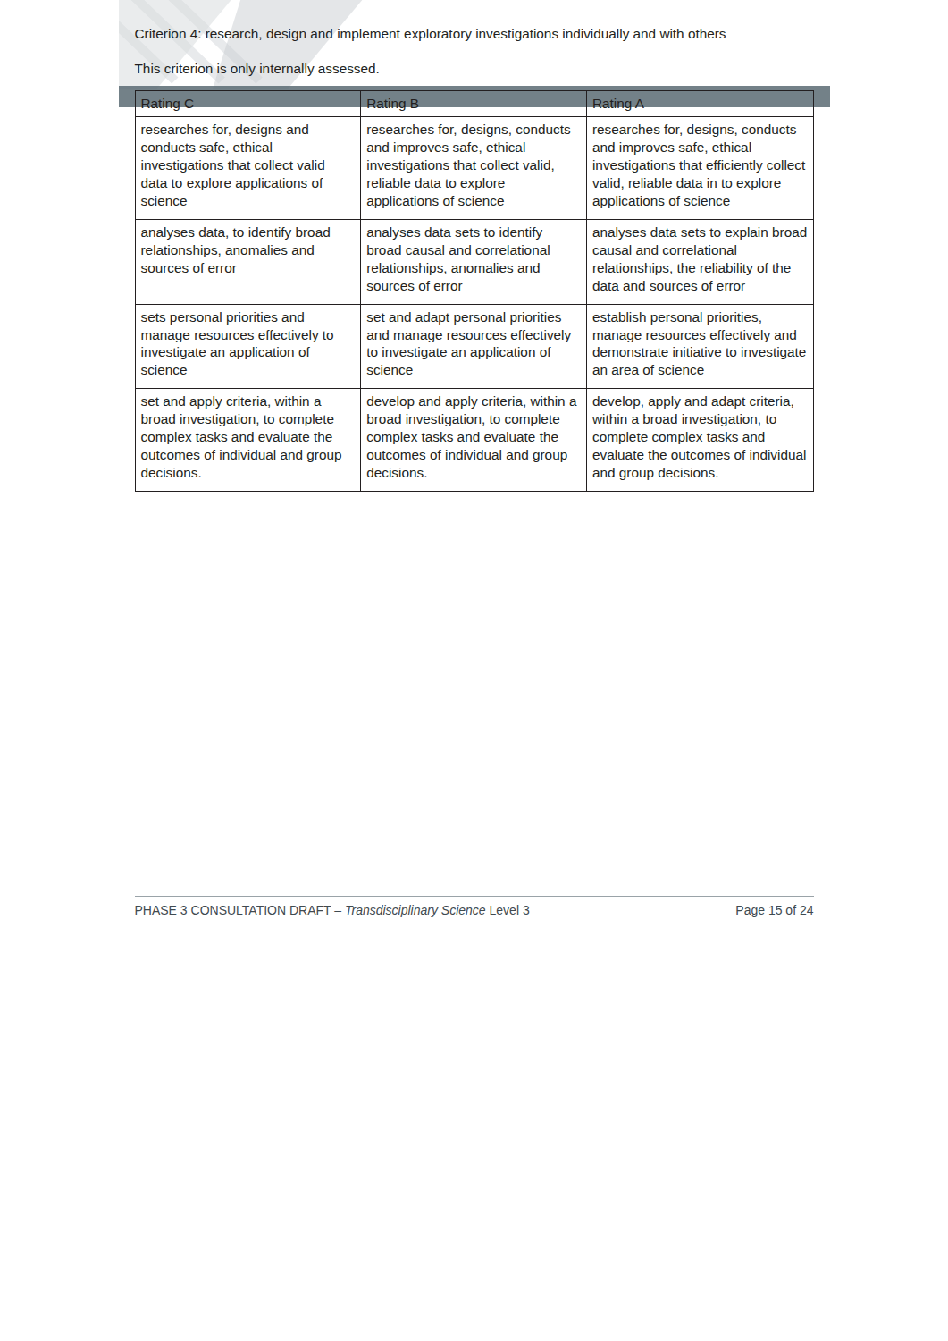Criterion 4: research, design and implement exploratory investigations individually and with others
This criterion is only internally assessed.
| Rating C | Rating B | Rating A |
| --- | --- | --- |
| researches for, designs and conducts safe, ethical investigations that collect valid data to explore applications of science | researches for, designs, conducts and improves safe, ethical investigations that collect valid, reliable data to explore applications of science | researches for, designs, conducts and improves safe, ethical investigations that efficiently collect valid, reliable data in to explore applications of science |
| analyses data, to identify broad relationships, anomalies and sources of error | analyses data sets to identify broad causal and correlational relationships, anomalies and sources of error | analyses data sets to explain broad causal and correlational relationships, the reliability of the data and sources of error |
| sets personal priorities and manage resources effectively to investigate an application of science | set and adapt personal priorities and manage resources effectively to investigate an application of science | establish personal priorities, manage resources effectively and demonstrate initiative to investigate an area of science |
| set and apply criteria, within a broad investigation, to complete complex tasks and evaluate the outcomes of individual and group decisions. | develop and apply criteria, within a broad investigation, to complete complex tasks and evaluate the outcomes of individual and group decisions. | develop, apply and adapt criteria, within a broad investigation, to complete complex tasks and evaluate the outcomes of individual and group decisions. |
PHASE 3 CONSULTATION DRAFT – Transdisciplinary Science Level 3
Page 15 of 24